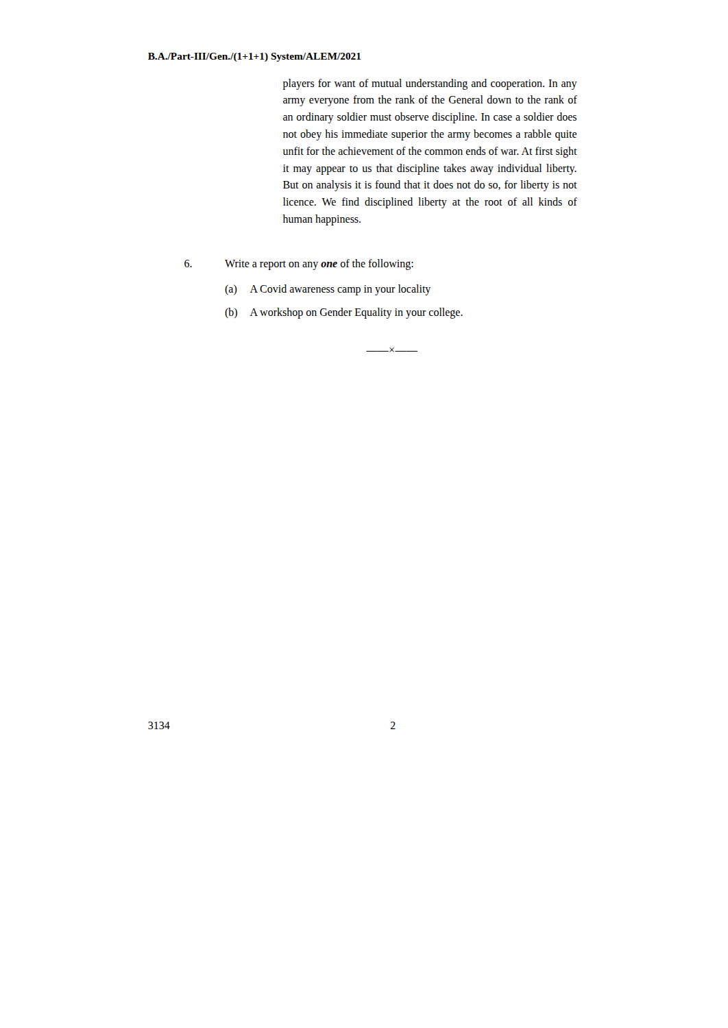B.A./Part-III/Gen./(1+1+1) System/ALEM/2021
players for want of mutual understanding and cooperation. In any army everyone from the rank of the General down to the rank of an ordinary soldier must observe discipline. In case a soldier does not obey his immediate superior the army becomes a rabble quite unfit for the achievement of the common ends of war. At first sight it may appear to us that discipline takes away individual liberty. But on analysis it is found that it does not do so, for liberty is not licence. We find disciplined liberty at the root of all kinds of human happiness.
6.
Write a report on any one of the following:
(a)
A Covid awareness camp in your locality
(b)
A workshop on Gender Equality in your college.
——×——
3134
2